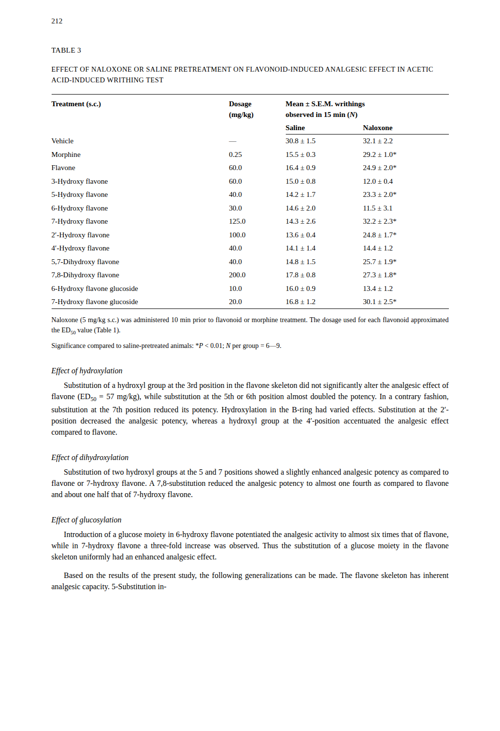212
TABLE 3
EFFECT OF NALOXONE OR SALINE PRETREATMENT ON FLAVONOID-INDUCED ANALGESIC EFFECT IN ACETIC ACID-INDUCED WRITHING TEST
| Treatment (s.c.) | Dosage (mg/kg) | Mean ± S.E.M. writhings observed in 15 min ( N ) |
| --- | --- | --- |
| Saline | Naloxone |
| Vehicle | — | 30.8 ± 1.5 | 32.1 ± 2.2 |
| Morphine | 0.25 | 15.5 ± 0.3 | 29.2 ± 1.0* |
| Flavone | 60.0 | 16.4 ± 0.9 | 24.9 ± 2.0* |
| 3-Hydroxy flavone | 60.0 | 15.0 ± 0.8 | 12.0 ± 0.4 |
| 5-Hydroxy flavone | 40.0 | 14.2 ± 1.7 | 23.3 ± 2.0* |
| 6-Hydroxy flavone | 30.0 | 14.6 ± 2.0 | 11.5 ± 3.1 |
| 7-Hydroxy flavone | 125.0 | 14.3 ± 2.6 | 32.2 ± 2.3* |
| 2′-Hydroxy flavone | 100.0 | 13.6 ± 0.4 | 24.8 ± 1.7* |
| 4′-Hydroxy flavone | 40.0 | 14.1 ± 1.4 | 14.4 ± 1.2 |
| 5,7-Dihydroxy flavone | 40.0 | 14.8 ± 1.5 | 25.7 ± 1.9* |
| 7,8-Dihydroxy flavone | 200.0 | 17.8 ± 0.8 | 27.3 ± 1.8* |
| 6-Hydroxy flavone glucoside | 10.0 | 16.0 ± 0.9 | 13.4 ± 1.2 |
| 7-Hydroxy flavone glucoside | 20.0 | 16.8 ± 1.2 | 30.1 ± 2.5* |
Naloxone (5 mg/kg s.c.) was administered 10 min prior to flavonoid or morphine treatment. The dosage used for each flavonoid approximated the ED50 value (Table 1).
Significance compared to saline-pretreated animals: *P < 0.01; N per group = 6—9.
Effect of hydroxylation
Substitution of a hydroxyl group at the 3rd position in the flavone skeleton did not significantly alter the analgesic effect of flavone (ED50 = 57 mg/kg), while substitution at the 5th or 6th position almost doubled the potency. In a contrary fashion, substitution at the 7th position reduced its potency. Hydroxylation in the B-ring had varied effects. Substitution at the 2′-position decreased the analgesic potency, whereas a hydroxyl group at the 4′-position accentuated the analgesic effect compared to flavone.
Effect of dihydroxylation
Substitution of two hydroxyl groups at the 5 and 7 positions showed a slightly enhanced analgesic potency as compared to flavone or 7-hydroxy flavone. A 7,8-substitution reduced the analgesic potency to almost one fourth as compared to flavone and about one half that of 7-hydroxy flavone.
Effect of glucosylation
Introduction of a glucose moiety in 6-hydroxy flavone potentiated the analgesic activity to almost six times that of flavone, while in 7-hydroxy flavone a three-fold increase was observed. Thus the substitution of a glucose moiety in the flavone skeleton uniformly had an enhanced analgesic effect.
Based on the results of the present study, the following generalizations can be made. The flavone skeleton has inherent analgesic capacity. 5-Substitution in-